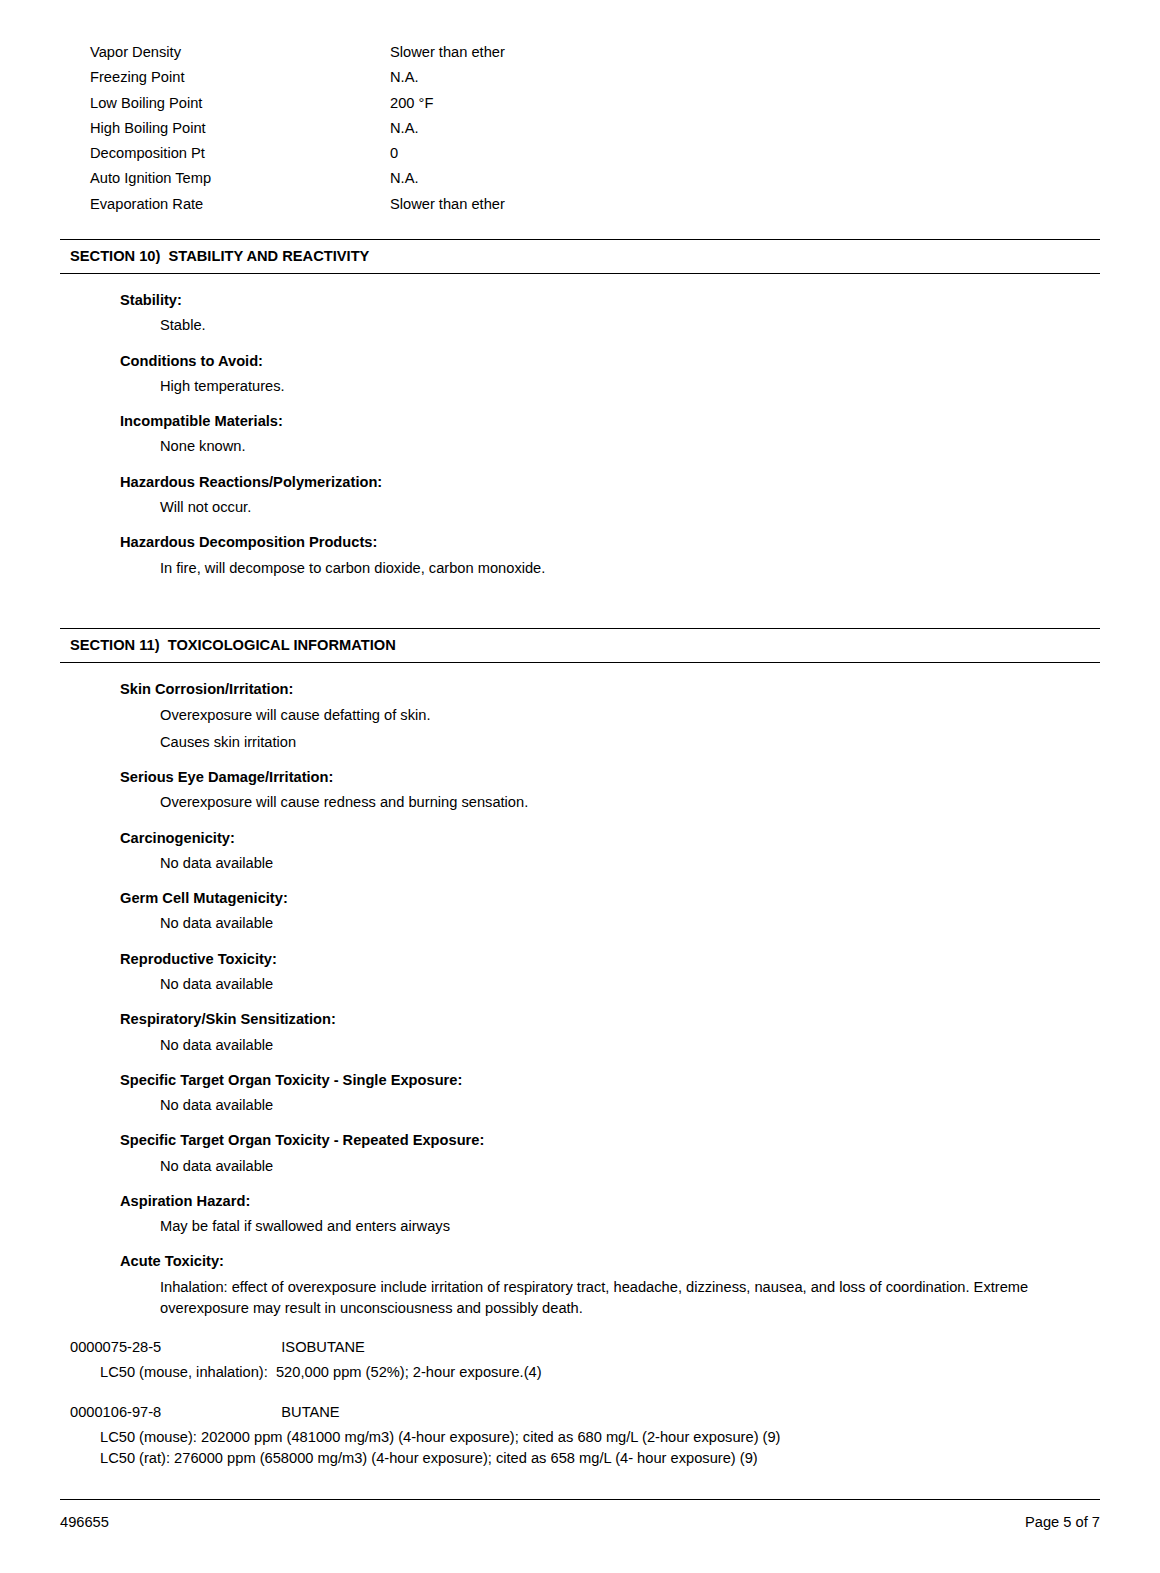| Vapor Density | Slower than ether |
| Freezing Point | N.A. |
| Low Boiling Point | 200 °F |
| High Boiling Point | N.A. |
| Decomposition Pt | 0 |
| Auto Ignition Temp | N.A. |
| Evaporation Rate | Slower than ether |
SECTION 10) STABILITY AND REACTIVITY
Stability:
Stable.
Conditions to Avoid:
High temperatures.
Incompatible Materials:
None known.
Hazardous Reactions/Polymerization:
Will not occur.
Hazardous Decomposition Products:
In fire, will decompose to carbon dioxide, carbon monoxide.
SECTION 11) TOXICOLOGICAL INFORMATION
Skin Corrosion/Irritation:
Overexposure will cause defatting of skin.
Causes skin irritation
Serious Eye Damage/Irritation:
Overexposure will cause redness and burning sensation.
Carcinogenicity:
No data available
Germ Cell Mutagenicity:
No data available
Reproductive Toxicity:
No data available
Respiratory/Skin Sensitization:
No data available
Specific Target Organ Toxicity - Single Exposure:
No data available
Specific Target Organ Toxicity - Repeated Exposure:
No data available
Aspiration Hazard:
May be fatal if swallowed and enters airways
Acute Toxicity:
Inhalation: effect of overexposure include irritation of respiratory tract, headache, dizziness, nausea, and loss of coordination. Extreme overexposure may result in unconsciousness and possibly death.
0000075-28-5ISOBUTANE
LC50 (mouse, inhalation): 520,000 ppm (52%); 2-hour exposure.(4)
0000106-97-8BUTANE
LC50 (mouse): 202000 ppm (481000 mg/m3) (4-hour exposure); cited as 680 mg/L (2-hour exposure) (9)
LC50 (rat): 276000 ppm (658000 mg/m3) (4-hour exposure); cited as 658 mg/L (4- hour exposure) (9)
496655 Page 5 of 7